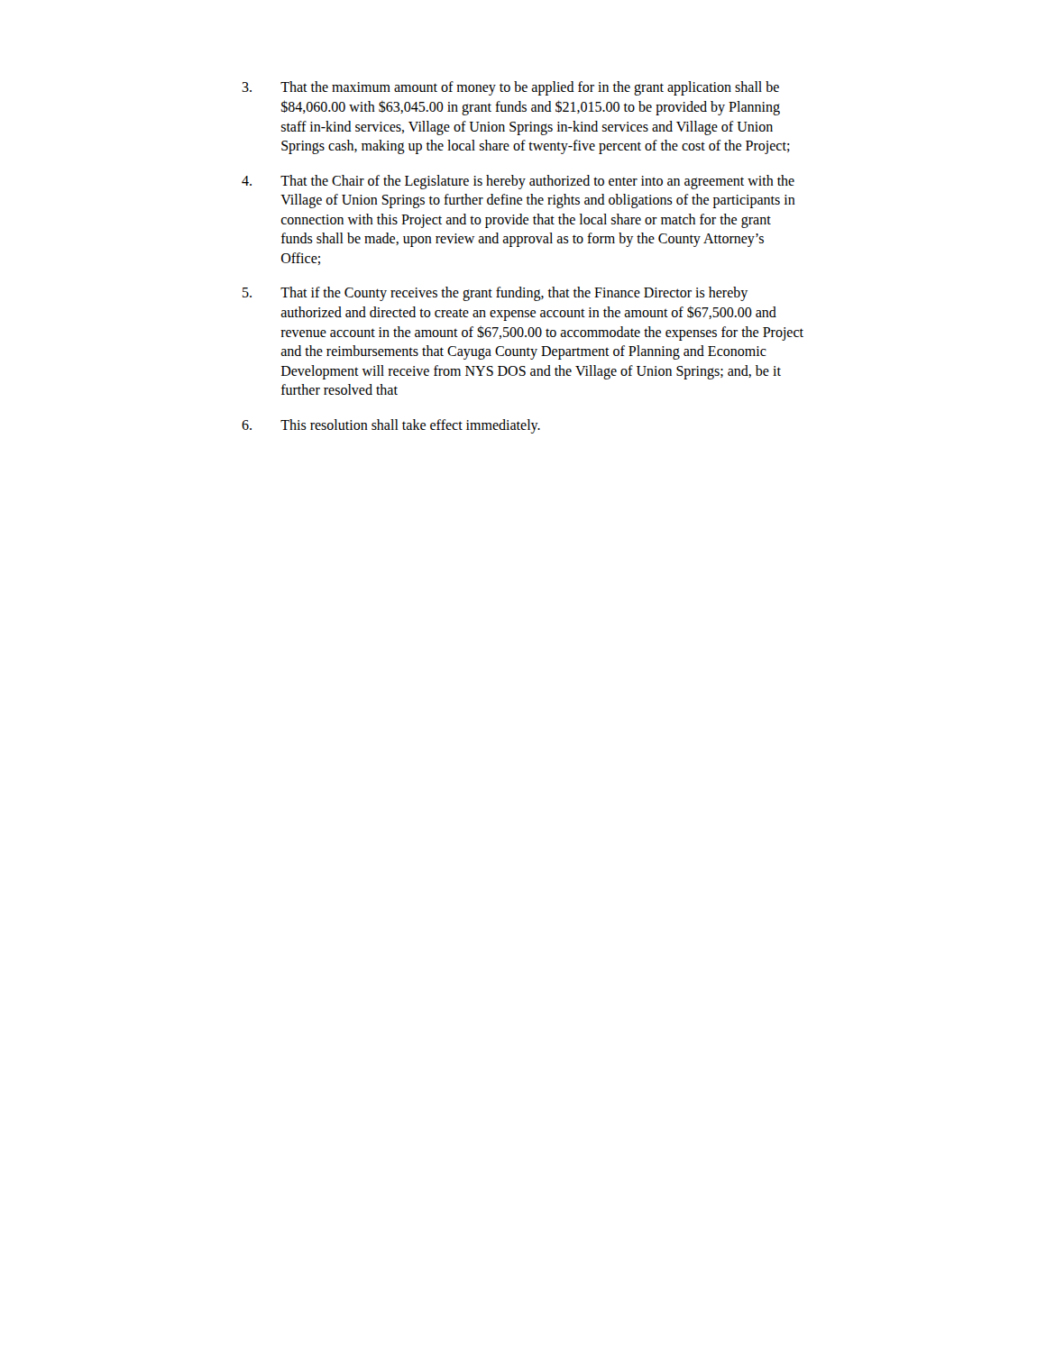That the maximum amount of money to be applied for in the grant application shall be $84,060.00 with $63,045.00 in grant funds and $21,015.00 to be provided by Planning staff in-kind services, Village of Union Springs in-kind services and Village of Union Springs cash, making up the local share of twenty-five percent of the cost of the Project;
That the Chair of the Legislature is hereby authorized to enter into an agreement with the Village of Union Springs to further define the rights and obligations of the participants in connection with this Project and to provide that the local share or match for the grant funds shall be made, upon review and approval as to form by the County Attorney’s Office;
That if the County receives the grant funding, that the Finance Director is hereby authorized and directed to create an expense account in the amount of $67,500.00 and revenue account in the amount of $67,500.00 to accommodate the expenses for the Project and the reimbursements that Cayuga County Department of Planning and Economic Development will receive from NYS DOS and the Village of Union Springs; and, be it further resolved that
This resolution shall take effect immediately.